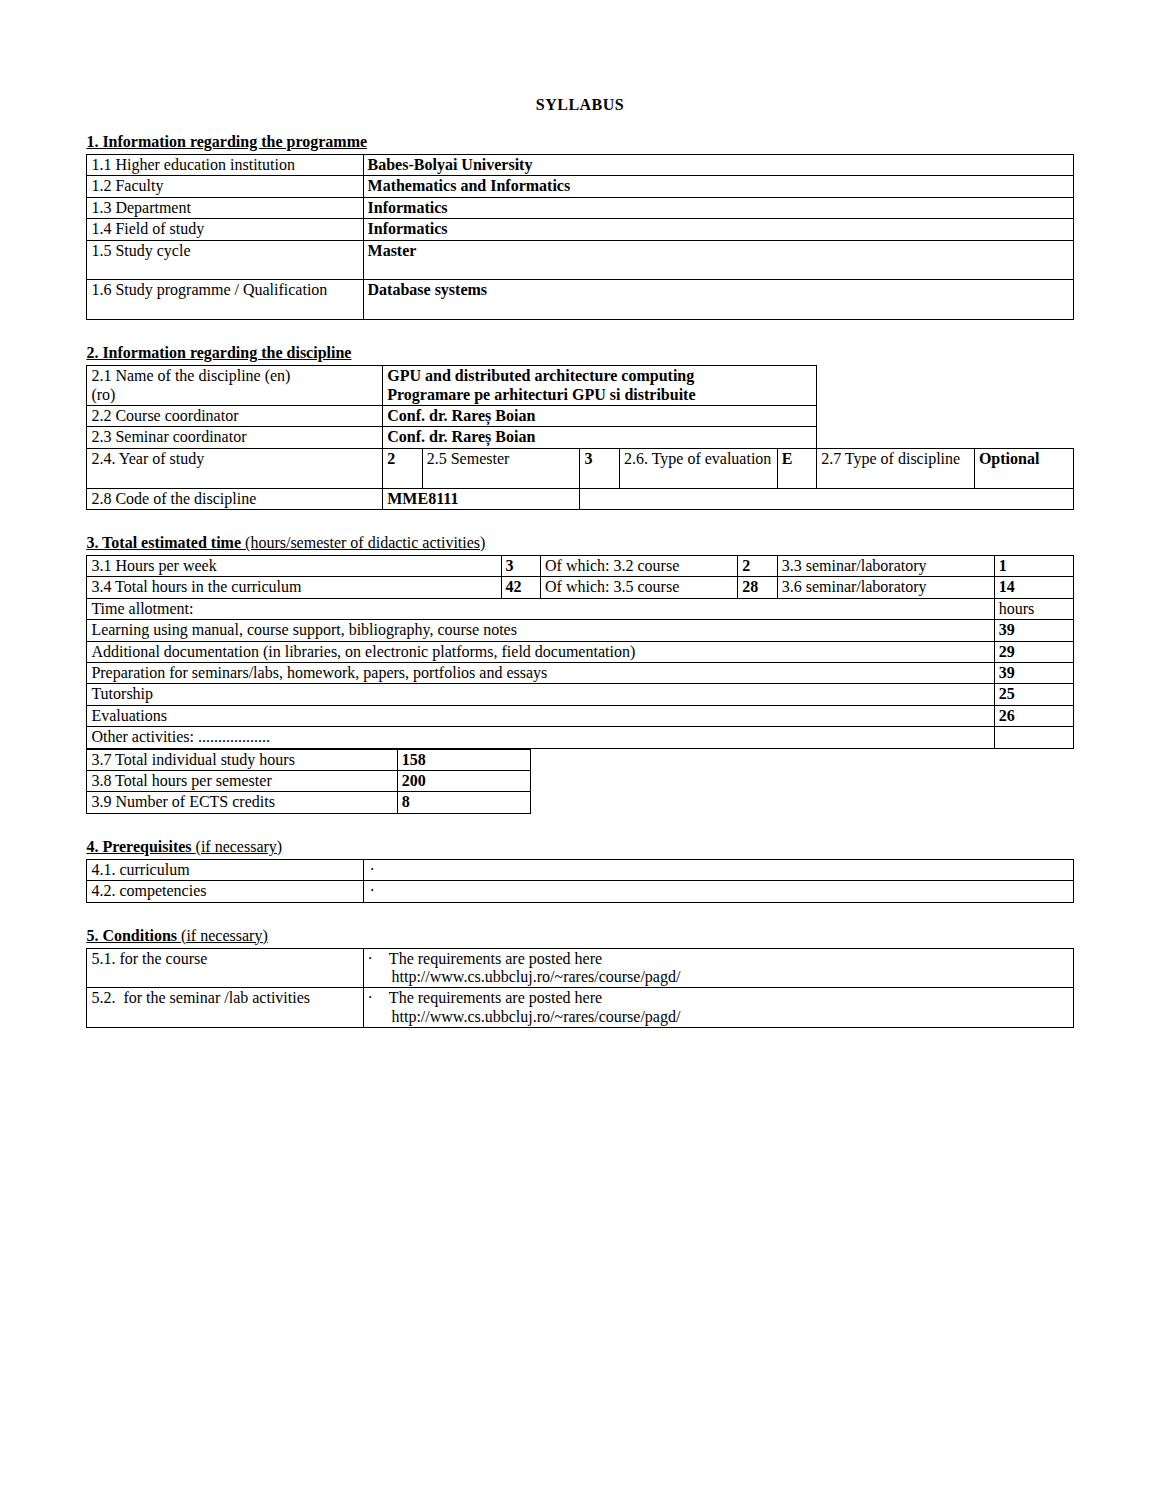SYLLABUS
1. Information regarding the programme
| 1.1 Higher education institution | Babes-Bolyai University |
| 1.2 Faculty | Mathematics and Informatics |
| 1.3 Department | Informatics |
| 1.4 Field of study | Informatics |
| 1.5 Study cycle | Master |
| 1.6 Study programme / Qualification | Database systems |
2. Information regarding the discipline
| 2.1 Name of the discipline (en) (ro) | GPU and distributed architecture computing Programare pe arhitecturi GPU si distribuite |
| 2.2 Course coordinator | Conf. dr. Rareș Boian |
| 2.3 Seminar coordinator | Conf. dr. Rareș Boian |
| 2.4. Year of study | 2 | 2.5 Semester | 3 | 2.6. Type of evaluation | E | 2.7 Type of discipline | Optional |
| 2.8 Code of the discipline | MME8111 | |
3. Total estimated time (hours/semester of didactic activities)
| 3.1 Hours per week | 3 | Of which: 3.2 course | 2 | 3.3 seminar/laboratory | 1 |
| 3.4 Total hours in the curriculum | 42 | Of which: 3.5 course | 28 | 3.6 seminar/laboratory | 14 |
| Time allotment: | hours |
| Learning using manual, course support, bibliography, course notes | 39 |
| Additional documentation (in libraries, on electronic platforms, field documentation) | 29 |
| Preparation for seminars/labs, homework, papers, portfolios and essays | 39 |
| Tutorship | 25 |
| Evaluations | 26 |
| Other activities: .................. | |
| 3.7 Total individual study hours | 158 |
| 3.8 Total hours per semester | 200 |
| 3.9 Number of ECTS credits | 8 |
4. Prerequisites (if necessary)
| 4.1. curriculum | · |
| 4.2. competencies | · |
5. Conditions (if necessary)
| 5.1. for the course | · The requirements are posted here http://www.cs.ubbcluj.ro/~rares/course/pagd/ |
| 5.2. for the seminar /lab activities | · The requirements are posted here http://www.cs.ubbcluj.ro/~rares/course/pagd/ |